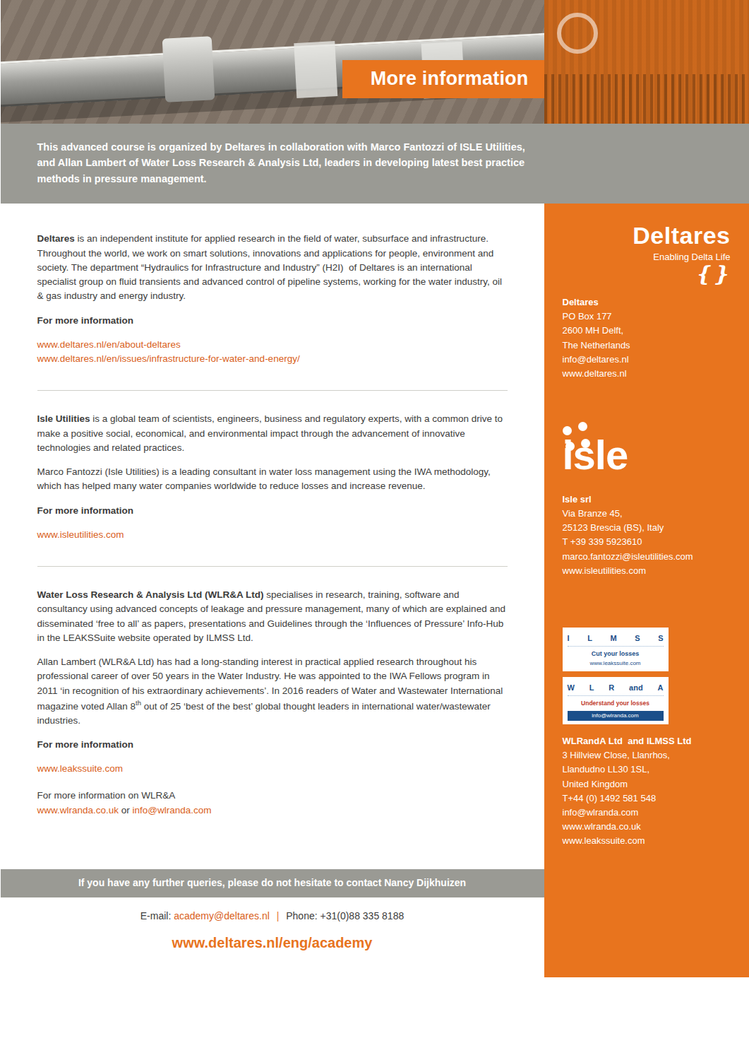More information
This advanced course is organized by Deltares in collaboration with Marco Fantozzi of ISLE Utilities, and Allan Lambert of Water Loss Research & Analysis Ltd, leaders in developing latest best practice methods in pressure management.
Deltares is an independent institute for applied research in the field of water, subsurface and infrastructure. Throughout the world, we work on smart solutions, innovations and applications for people, environment and society. The department “Hydraulics for Infrastructure and Industry” (H2I) of Deltares is an international specialist group on fluid transients and advanced control of pipeline systems, working for the water industry, oil & gas industry and energy industry.
For more information
www.deltares.nl/en/about-deltares www.deltares.nl/en/issues/infrastructure-for-water-and-energy/
Isle Utilities is a global team of scientists, engineers, business and regulatory experts, with a common drive to make a positive social, economical, and environmental impact through the advancement of innovative technologies and related practices.
Marco Fantozzi (Isle Utilities) is a leading consultant in water loss management using the IWA methodology, which has helped many water companies worldwide to reduce losses and increase revenue.
For more information
www.isleutilities.com
Water Loss Research & Analysis Ltd (WLR&A Ltd) specialises in research, training, software and consultancy using advanced concepts of leakage and pressure management, many of which are explained and disseminated ‘free to all’ as papers, presentations and Guidelines through the ‘Influences of Pressure’ Info-Hub in the LEAKSSuite website operated by ILMSS Ltd.
Allan Lambert (WLR&A Ltd) has had a long-standing interest in practical applied research throughout his professional career of over 50 years in the Water Industry. He was appointed to the IWA Fellows program in 2011 ‘in recognition of his extraordinary achievements’. In 2016 readers of Water and Wastewater International magazine voted Allan 8th out of 25 ‘best of the best’ global thought leaders in international water/wastewater industries.
For more information
www.leakssuite.com
For more information on WLR&A
www.wlranda.co.uk or info@wlranda.com
Deltares
Enabling Delta Life
❴❵
Deltares
PO Box 177
2600 MH Delft,
The Netherlands
info@deltares.nl
www.deltares.nl
isle
Isle srl
Via Branze 45,
25123 Brescia (BS), Italy
T +39 339 5923610
marco.fantozzi@isleutilities.com
www.isleutilities.com
ILMSS
Cut your losses
www.leakssuite.com
WLRand A
Understand your losses
info@wlranda.com
WLRandA Ltd and ILMSS Ltd
3 Hillview Close, Llanrhos,
Llandudno LL30 1SL,
United Kingdom
T+44 (0) 1492 581 548
info@wlranda.com
www.wlranda.co.uk
www.leakssuite.com
If you have any further queries, please do not hesitate to contact Nancy Dijkhuizen
E-mail: academy@deltares.nl | Phone: +31(0)88 335 8188
www.deltares.nl/eng/academy